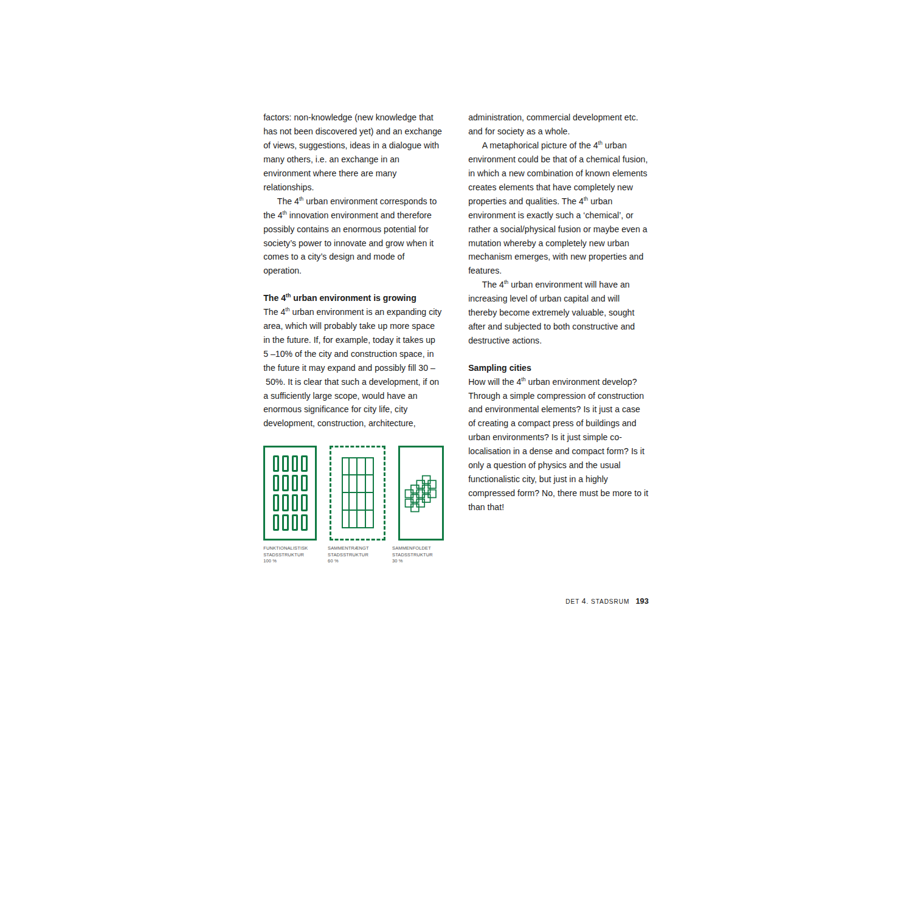factors: non-knowledge (new knowledge that has not been discovered yet) and an exchange of views, suggestions, ideas in a dialogue with many others, i.e. an exchange in an environment where there are many relationships.
The 4th urban environment corresponds to the 4th innovation environment and therefore possibly contains an enormous potential for society’s power to innovate and grow when it comes to a city’s design and mode of operation.
The 4th urban environment is growing
The 4th urban environment is an expanding city area, which will probably take up more space in the future. If, for example, today it takes up 5 –10% of the city and construction space, in the future it may expand and possibly fill 30 – 50%. It is clear that such a development, if on a sufficiently large scope, would have an enormous significance for city life, city development, construction, architecture,
Funktionalistisk
stadsstruktur 100 %
Sammentrængt
stadsstruktur 60 %
Sammenfoldet
stadsstruktur 30 %
administration, commercial development etc. and for society as a whole.
A metaphorical picture of the 4th urban environment could be that of a chemical fusion, in which a new combination of known elements creates elements that have completely new properties and qualities. The 4th urban environment is exactly such a ‘chemical’, or rather a social/physical fusion or maybe even a mutation whereby a completely new urban mechanism emerges, with new properties and features.
The 4th urban environment will have an increasing level of urban capital and will thereby become extremely valuable, sought after and subjected to both constructive and destructive actions.
Sampling cities
How will the 4th urban environment develop? Through a simple compression of construction and environmental elements? Is it just a case of creating a compact press of buildings and urban environments? Is it just simple co-localisation in a dense and compact form? Is it only a question of physics and the usual functionalistic city, but just in a highly compressed form? No, there must be more to it than that!
DET 4. STADSRUM 193